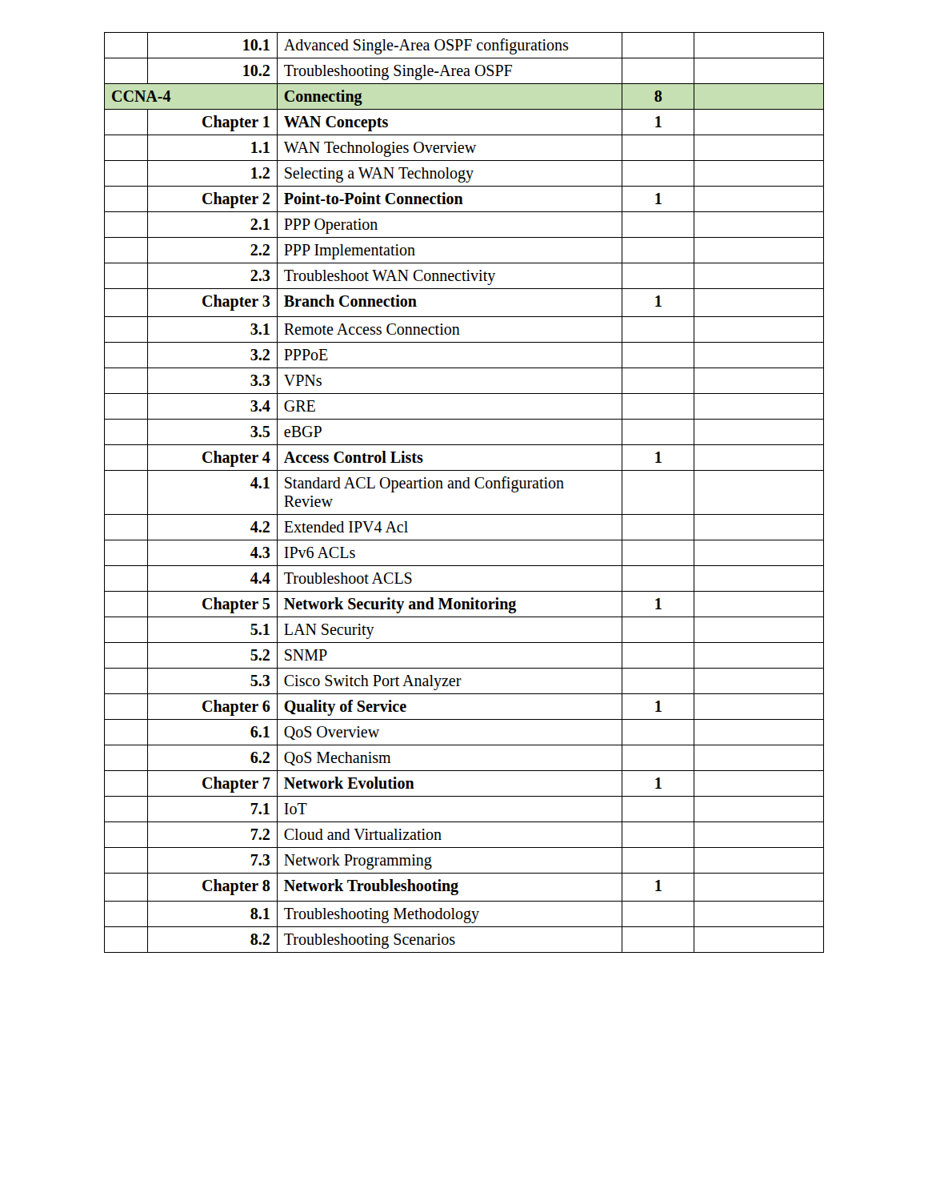| | 10.1 | Advanced Single-Area OSPF configurations | | |
| | 10.2 | Troubleshooting Single-Area OSPF | | |
| CCNA-4 | Connecting | 8 | |
| | Chapter 1 | WAN Concepts | 1 | |
| | 1.1 | WAN Technologies Overview | | |
| | 1.2 | Selecting a WAN Technology | | |
| | Chapter 2 | Point-to-Point Connection | 1 | |
| | 2.1 | PPP Operation | | |
| | 2.2 | PPP Implementation | | |
| | 2.3 | Troubleshoot WAN Connectivity | | |
| | Chapter 3 | Branch Connection | 1 | |
| | 3.1 | Remote Access Connection | | |
| | 3.2 | PPPoE | | |
| | 3.3 | VPNs | | |
| | 3.4 | GRE | | |
| | 3.5 | eBGP | | |
| | Chapter 4 | Access Control Lists | 1 | |
| | 4.1 | Standard ACL Opeartion and Configuration Review | | |
| | 4.2 | Extended IPV4 Acl | | |
| | 4.3 | IPv6 ACLs | | |
| | 4.4 | Troubleshoot ACLS | | |
| | Chapter 5 | Network Security and Monitoring | 1 | |
| | 5.1 | LAN Security | | |
| | 5.2 | SNMP | | |
| | 5.3 | Cisco Switch Port Analyzer | | |
| | Chapter 6 | Quality of Service | 1 | |
| | 6.1 | QoS Overview | | |
| | 6.2 | QoS Mechanism | | |
| | Chapter 7 | Network Evolution | 1 | |
| | 7.1 | IoT | | |
| | 7.2 | Cloud and Virtualization | | |
| | 7.3 | Network Programming | | |
| | Chapter 8 | Network Troubleshooting | 1 | |
| | 8.1 | Troubleshooting Methodology | | |
| | 8.2 | Troubleshooting Scenarios | | |